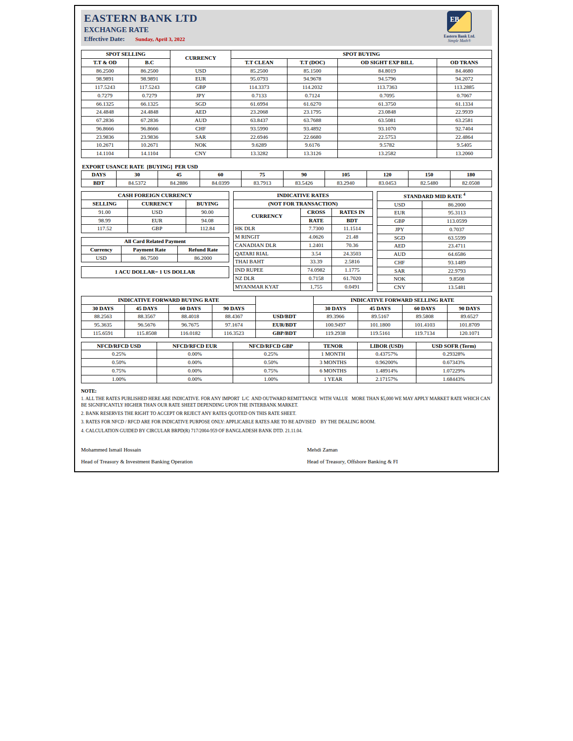EASTERN BANK LTD
EXCHANGE RATE
Effective Date: Sunday, April 3, 2022
Eastern Bank Ltd.
Simple Math®
| SPOT SELLING | CURRENCY | SPOT BUYING |
| --- | --- | --- |
| T.T & OD | B.C | T.T CLEAN | T.T (DOC) | OD SIGHT EXP BILL | OD TRANS |
| 86.2500 | 86.2500 | USD | 85.2500 | 85.1500 | 84.8019 | 84.4680 |
| 98.9891 | 98.9891 | EUR | 95.0793 | 94.9678 | 94.5796 | 94.2072 |
| 117.5243 | 117.5243 | GBP | 114.3373 | 114.2032 | 113.7363 | 113.2885 |
| 0.7279 | 0.7279 | JPY | 0.7133 | 0.7124 | 0.7095 | 0.7067 |
| 66.1325 | 66.1325 | SGD | 61.6994 | 61.6270 | 61.3750 | 61.1334 |
| 24.4848 | 24.4848 | AED | 23.2068 | 23.1795 | 23.0848 | 22.9939 |
| 67.2836 | 67.2836 | AUD | 63.8437 | 63.7688 | 63.5081 | 63.2581 |
| 96.8666 | 96.8666 | CHF | 93.5990 | 93.4892 | 93.1070 | 92.7404 |
| 23.9836 | 23.9836 | SAR | 22.6946 | 22.6680 | 22.5753 | 22.4864 |
| 10.2671 | 10.2671 | NOK | 9.6289 | 9.6176 | 9.5782 | 9.5405 |
| 14.1104 | 14.1104 | CNY | 13.3282 | 13.3126 | 13.2582 | 13.2060 |
EXPORT USANCE RATE [BUYING] PER USD
| DAYS | 30 | 45 | 60 | 75 | 90 | 105 | 120 | 150 | 180 |
| --- | --- | --- | --- | --- | --- | --- | --- | --- | --- |
| BDT | 84.5372 | 84.2886 | 84.0399 | 83.7913 | 83.5426 | 83.2940 | 83.0453 | 82.5480 | 82.0508 |
| / CASH FOREIGN CURRENCY / / --- / / SELLING / CURRENCY / BUYING / / 91.00 / USD / 90.00 / / 98.99 / EUR / 94.08 / / 117.52 / GBP / 112.84 / / All Card Related Payment / / --- / / Currency / Payment Rate / Refund Rate / / USD / 86.7500 / 86.2000 / / 1 ACU DOLLAR= 1 US DOLLAR / / --- / | | / INDICATIVE RATES / / --- / / (NOT FOR TRANSACTION) / / CURRENCY / CROSS / RATES IN / / RATE / BDT / / HK DLR / 7.7300 / 11.1514 / / M RINGIT / 4.0626 / 21.48 / / CANADIAN DLR / 1.2401 / 70.36 / / QATARI RIAL / 3.54 / 24.3503 / / THAI BAHT / 33.39 / 2.5816 / / IND RUPEE / 74.0982 / 1.1775 / / NZ DLR / 0.7158 / 61.7020 / / MYANMAR KYAT / 1,755 / 0.0491 / | | / STANDARD MID RATE 4 / / --- / / USD / 86.2000 / / EUR / 95.3113 / / GBP / 113.0599 / / JPY / 0.7037 / / SGD / 63.5599 / / AED / 23.4711 / / AUD / 64.6586 / / CHF / 93.1489 / / SAR / 22.9793 / / NOK / 9.8508 / / CNY / 13.5481 / |
| INDICATIVE FORWARD BUYING RATE | | INDICATIVE FORWARD SELLING RATE |
| --- | --- | --- |
| 30 DAYS | 45 DAYS | 60 DAYS | 90 DAYS | 30 DAYS | 45 DAYS | 60 DAYS | 90 DAYS |
| 88.2563 | 88.3567 | 88.4018 | 88.4367 | USD/BDT | 89.3966 | 89.5167 | 89.5808 | 89.6527 |
| 95.3635 | 96.5676 | 96.7675 | 97.1674 | EUR/BDT | 100.9497 | 101.1800 | 101.4103 | 101.8709 |
| 115.6591 | 115.8508 | 116.0182 | 116.3523 | GBP/BDT | 119.2938 | 119.5161 | 119.7134 | 120.1071 |
| NFCD/RFCD USD | NFCD/RFCD EUR | NFCD/RFCD GBP | TENOR | LIBOR (USD) | USD SOFR (Term) |
| --- | --- | --- | --- | --- | --- |
| 0.25% | 0.00% | 0.25% | 1 MONTH | 0.43757% | 0.29328% |
| 0.50% | 0.00% | 0.50% | 3 MONTHS | 0.96200% | 0.67343% |
| 0.75% | 0.00% | 0.75% | 6 MONTHS | 1.48914% | 1.07229% |
| 1.00% | 0.00% | 1.00% | 1 YEAR | 2.17157% | 1.68443% |
NOTE:
1. ALL THE RATES PUBLISHED HERE ARE INDICATIVE. FOR ANY IMPORT L/C AND OUTWARD REMITTANCE WITH VALUE MORE THAN $5,000 WE MAY APPLY MARKET RATE WHICH CAN BE SIGNIFICANTLY HIGHER THAN OUR RATE SHEET DEPENDING UPON THE INTERBANK MARKET.
2. BANK RESERVES THE RIGHT TO ACCEPT OR REJECT ANY RATES QUOTED ON THIS RATE SHEET.
3. RATES FOR NFCD / RFCD ARE FOR INDICATIVE PURPOSE ONLY: APPLICABLE RATES ARE TO BE ADVISED BY THE DEALING ROOM.
4. CALCULATION GUIDED BY CIRCULAR BRPD(R) 717/2004-959 OF BANGLADESH BANK DTD. 21.11.04.
| Mohammed Ismail Hossain Head of Treasury & Investment Banking Operation | Mehdi Zaman Head of Treasury, Offshore Banking & FI |